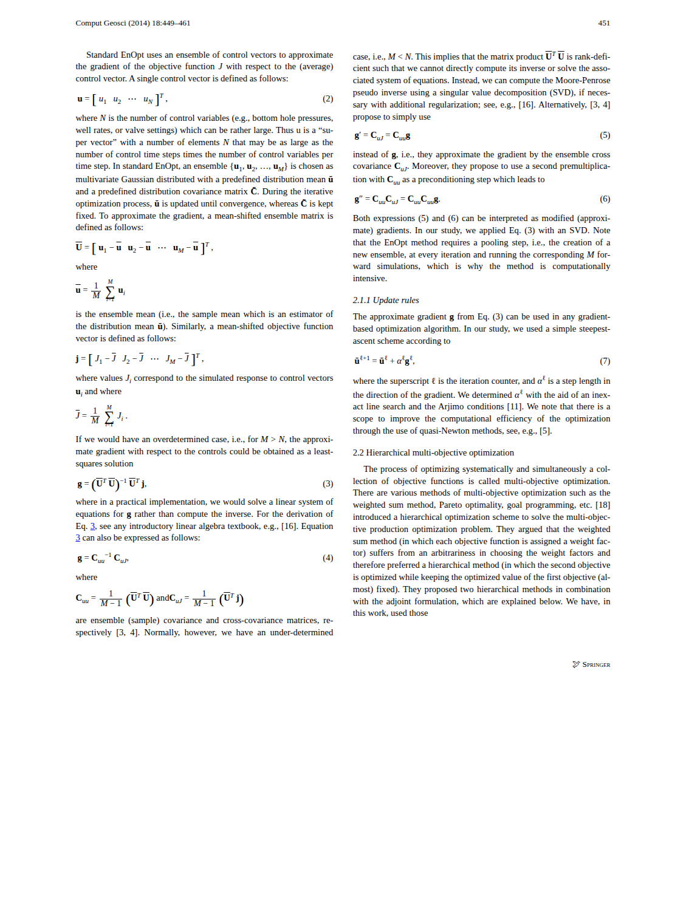Comput Geosci (2014) 18:449–461 451
Standard EnOpt uses an ensemble of control vectors to approximate the gradient of the objective function J with respect to the (average) control vector. A single control vector is defined as follows:
u = [ u1 u2 ⋯ uN ]T , (2)
where N is the number of control variables (e.g., bottom hole pressures, well rates, or valve settings) which can be rather large. Thus u is a “super vector” with a number of elements N that may be as large as the number of control time steps times the number of control variables per time step. In standard EnOpt, an ensemble {u1, u2, …, uM} is chosen as multivariate Gaussian distributed with a predefined distribution mean ũ and a predefined distribution covariance matrix C̃. During the iterative optimization process, ũ is updated until convergence, whereas C̃ is kept fixed. To approximate the gradient, a mean-shifted ensemble matrix is defined as follows:
U = [ u1 − u u2 − u ⋯ uM − u ]T ,
where
u = 1 M M∑i=1 ui
is the ensemble mean (i.e., the sample mean which is an estimator of the distribution mean ũ). Similarly, a mean-shifted objective function vector is defined as follows:
j = [ J1 − J J2 − J ⋯ JM − J ]T ,
where values Ji correspond to the simulated response to control vectors ui and where
J = 1 M M∑i=1 Ji .
If we would have an overdetermined case, i.e., for M > N, the approximate gradient with respect to the controls could be obtained as a least-squares solution
g = (UT U)−1 UT j, (3)
where in a practical implementation, we would solve a linear system of equations for g rather than compute the inverse. For the derivation of Eq. 3, see any introductory linear algebra textbook, e.g., [16]. Equation 3 can also be expressed as follows:
g = Cuu−1 CuJ, (4)
where
Cuu = 1 M − 1 (UT U) andCuJ = 1 M − 1 (UT j)
are ensemble (sample) covariance and cross-covariance matrices, respectively [3, 4]. Normally, however, we have an under-determined case, i.e., M < N. This implies that the matrix product UT U is rank-deficient such that we cannot directly compute its inverse or solve the associated system of equations. Instead, we can compute the Moore-Penrose pseudo inverse using a singular value decomposition (SVD), if necessary with additional regularization; see, e.g., [16]. Alternatively, [3, 4] propose to simply use
g′ = CuJ = Cuug (5)
instead of g, i.e., they approximate the gradient by the ensemble cross covariance CuJ. Moreover, they propose to use a second premultiplication with Cuu as a preconditioning step which leads to
g″ = CuuCuJ = CuuCuug. (6)
Both expressions (5) and (6) can be interpreted as modified (approximate) gradients. In our study, we applied Eq. (3) with an SVD. Note that the EnOpt method requires a pooling step, i.e., the creation of a new ensemble, at every iteration and running the corresponding M forward simulations, which is why the method is computationally intensive.
2.1.1 Update rules
The approximate gradient g from Eq. (3) can be used in any gradient-based optimization algorithm. In our study, we used a simple steepest-ascent scheme according to
ũℓ+1 = ũℓ + αℓgℓ, (7)
where the superscript ℓ is the iteration counter, and αℓ is a step length in the direction of the gradient. We determined αℓ with the aid of an inexact line search and the Arjimo conditions [11]. We note that there is a scope to improve the computational efficiency of the optimization through the use of quasi-Newton methods, see, e.g., [5].
2.2 Hierarchical multi-objective optimization
The process of optimizing systematically and simultaneously a collection of objective functions is called multi-objective optimization. There are various methods of multi-objective optimization such as the weighted sum method, Pareto optimality, goal programming, etc. [18] introduced a hierarchical optimization scheme to solve the multi-objective production optimization problem. They argued that the weighted sum method (in which each objective function is assigned a weight factor) suffers from an arbitrariness in choosing the weight factors and therefore preferred a hierarchical method (in which the second objective is optimized while keeping the optimized value of the first objective (almost) fixed). They proposed two hierarchical methods in combination with the adjoint formulation, which are explained below. We have, in this work, used those
🕊 Springer